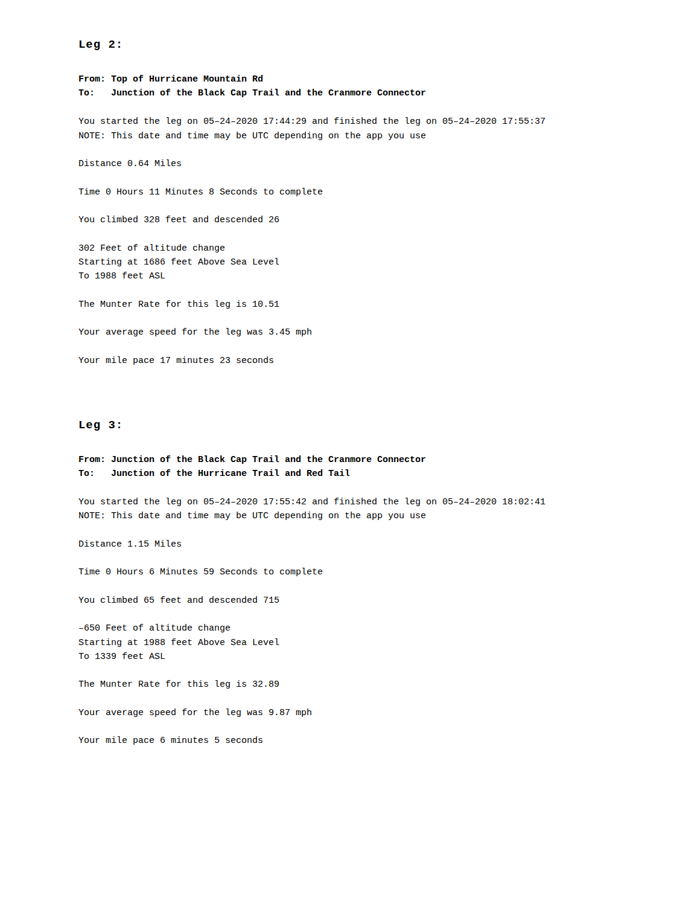Leg 2:
From: Top of Hurricane Mountain Rd To: Junction of the Black Cap Trail and the Cranmore Connector
You started the leg on 05–24–2020 17:44:29 and finished the leg on 05–24–2020 17:55:37
NOTE: This date and time may be UTC depending on the app you use
Distance 0.64 Miles
Time 0 Hours 11 Minutes 8 Seconds to complete
You climbed 328 feet and descended 26
302 Feet of altitude change
Starting at 1686 feet Above Sea Level
To 1988 feet ASL
The Munter Rate for this leg is 10.51
Your average speed for the leg was 3.45 mph
Your mile pace 17 minutes 23 seconds
Leg 3:
From: Junction of the Black Cap Trail and the Cranmore Connector To: Junction of the Hurricane Trail and Red Tail
You started the leg on 05–24–2020 17:55:42 and finished the leg on 05–24–2020 18:02:41
NOTE: This date and time may be UTC depending on the app you use
Distance 1.15 Miles
Time 0 Hours 6 Minutes 59 Seconds to complete
You climbed 65 feet and descended 715
–650 Feet of altitude change
Starting at 1988 feet Above Sea Level
To 1339 feet ASL
The Munter Rate for this leg is 32.89
Your average speed for the leg was 9.87 mph
Your mile pace 6 minutes 5 seconds